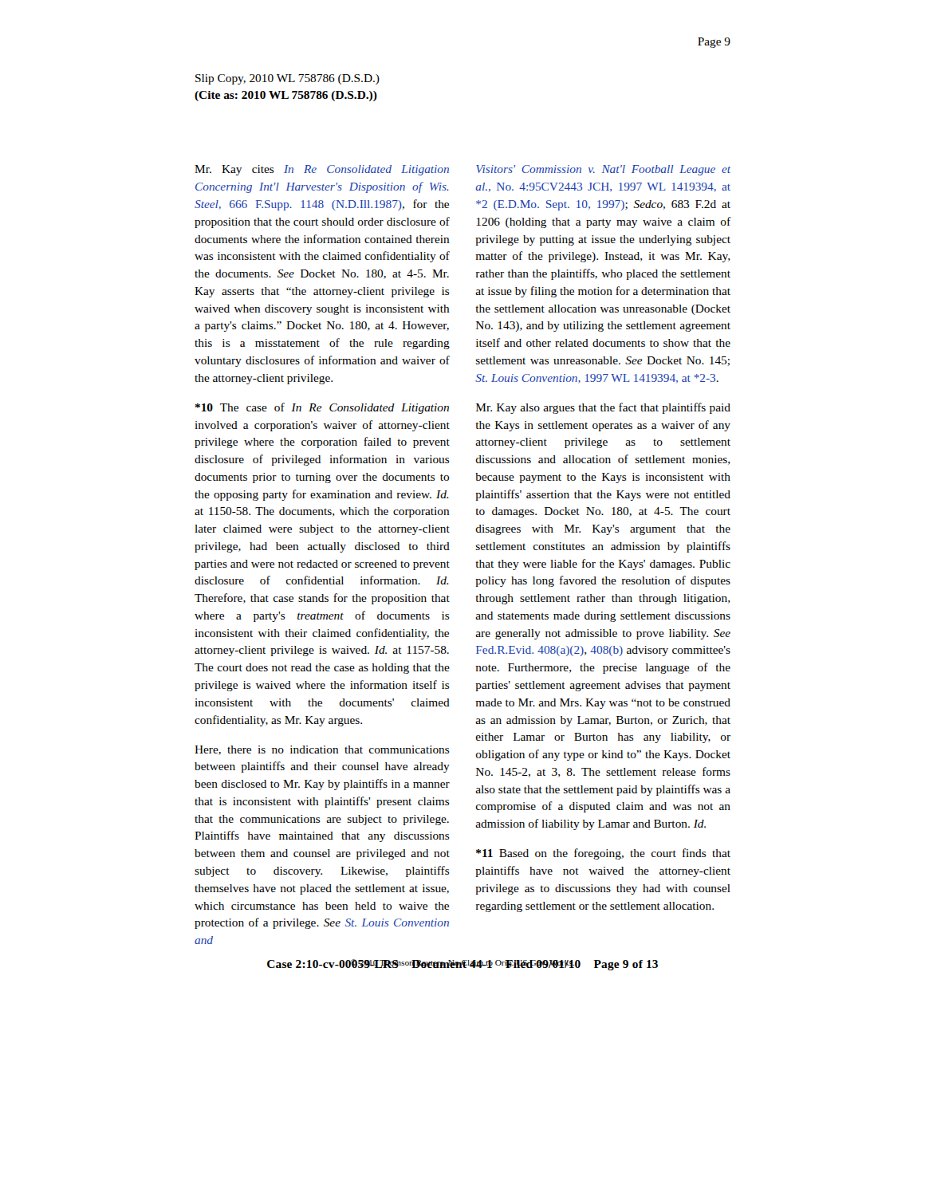Page 9
Slip Copy, 2010 WL 758786 (D.S.D.)
(Cite as: 2010 WL 758786 (D.S.D.))
Mr. Kay cites In Re Consolidated Litigation Concerning Int'l Harvester's Disposition of Wis. Steel, 666 F.Supp. 1148 (N.D.Ill.1987), for the proposition that the court should order disclosure of documents where the information contained therein was inconsistent with the claimed confidentiality of the documents. See Docket No. 180, at 4-5. Mr. Kay asserts that “the attorney-client privilege is waived when discovery sought is inconsistent with a party's claims.” Docket No. 180, at 4. However, this is a misstatement of the rule regarding voluntary disclosures of information and waiver of the attorney-client privilege.
*10 The case of In Re Consolidated Litigation involved a corporation's waiver of attorney-client privilege where the corporation failed to prevent disclosure of privileged information in various documents prior to turning over the documents to the opposing party for examination and review. Id. at 1150-58. The documents, which the corporation later claimed were subject to the attorney-client privilege, had been actually disclosed to third parties and were not redacted or screened to prevent disclosure of confidential information. Id. Therefore, that case stands for the proposition that where a party's treatment of documents is inconsistent with their claimed confidentiality, the attorney-client privilege is waived. Id. at 1157-58. The court does not read the case as holding that the privilege is waived where the information itself is inconsistent with the documents' claimed confidentiality, as Mr. Kay argues.
Here, there is no indication that communications between plaintiffs and their counsel have already been disclosed to Mr. Kay by plaintiffs in a manner that is inconsistent with plaintiffs' present claims that the communications are subject to privilege. Plaintiffs have maintained that any discussions between them and counsel are privileged and not subject to discovery. Likewise, plaintiffs themselves have not placed the settlement at issue, which circumstance has been held to waive the protection of a privilege. See St. Louis Convention and
Visitors' Commission v. Nat'l Football League et al., No. 4:95CV2443 JCH, 1997 WL 1419394, at *2 (E.D.Mo. Sept. 10, 1997); Sedco, 683 F.2d at 1206 (holding that a party may waive a claim of privilege by putting at issue the underlying subject matter of the privilege). Instead, it was Mr. Kay, rather than the plaintiffs, who placed the settlement at issue by filing the motion for a determination that the settlement allocation was unreasonable (Docket No. 143), and by utilizing the settlement agreement itself and other related documents to show that the settlement was unreasonable. See Docket No. 145; St. Louis Convention, 1997 WL 1419394, at *2-3.
Mr. Kay also argues that the fact that plaintiffs paid the Kays in settlement operates as a waiver of any attorney-client privilege as to settlement discussions and allocation of settlement monies, because payment to the Kays is inconsistent with plaintiffs' assertion that the Kays were not entitled to damages. Docket No. 180, at 4-5. The court disagrees with Mr. Kay's argument that the settlement constitutes an admission by plaintiffs that they were liable for the Kays' damages. Public policy has long favored the resolution of disputes through settlement rather than through litigation, and statements made during settlement discussions are generally not admissible to prove liability. See Fed.R.Evid. 408(a)(2), 408(b) advisory committee's note. Furthermore, the precise language of the parties' settlement agreement advises that payment made to Mr. and Mrs. Kay was “not to be construed as an admission by Lamar, Burton, or Zurich, that either Lamar or Burton has any liability, or obligation of any type or kind to” the Kays. Docket No. 145-2, at 3, 8. The settlement release forms also state that the settlement paid by plaintiffs was a compromise of a disputed claim and was not an admission of liability by Lamar and Burton. Id.
*11 Based on the foregoing, the court finds that plaintiffs have not waived the attorney-client privilege as to discussions they had with counsel regarding settlement or the settlement allocation.
© 2010 Thomson Reuters. No Claim to Orig. US Gov. Works. Case 2:10-cv-00059-LRS Document 44-1 Filed 09/01/10 Page 9 of 13